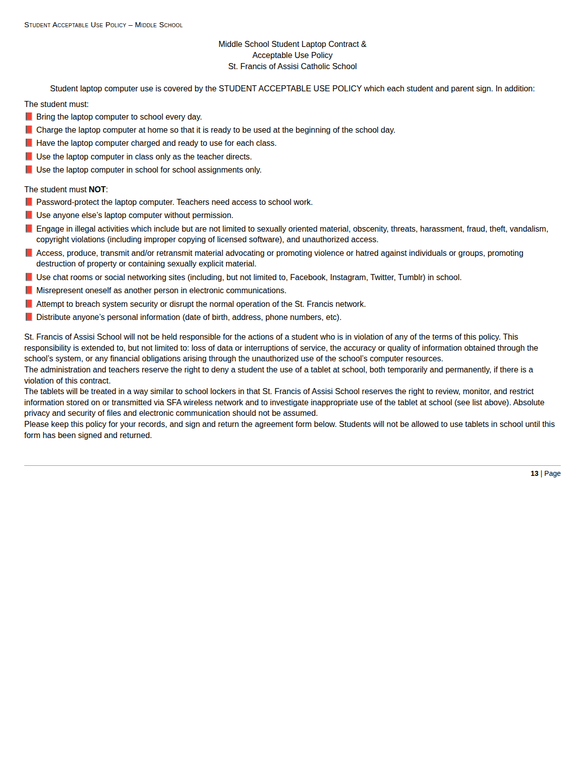Student Acceptable Use Policy – Middle School
Middle School Student Laptop Contract &
Acceptable Use Policy
St. Francis of Assisi Catholic School
Student laptop computer use is covered by the STUDENT ACCEPTABLE USE POLICY which each student and parent sign. In addition:
The student must:
Bring the laptop computer to school every day.
Charge the laptop computer at home so that it is ready to be used at the beginning of the school day.
Have the laptop computer charged and ready to use for each class.
Use the laptop computer in class only as the teacher directs.
Use the laptop computer in school for school assignments only.
The student must NOT:
Password-protect the laptop computer. Teachers need access to school work.
Use anyone else’s laptop computer without permission.
Engage in illegal activities which include but are not limited to sexually oriented material, obscenity, threats, harassment, fraud, theft, vandalism, copyright violations (including improper copying of licensed software), and unauthorized access.
Access, produce, transmit and/or retransmit material advocating or promoting violence or hatred against individuals or groups, promoting destruction of property or containing sexually explicit material.
Use chat rooms or social networking sites (including, but not limited to, Facebook, Instagram, Twitter, Tumblr) in school.
Misrepresent oneself as another person in electronic communications.
Attempt to breach system security or disrupt the normal operation of the St. Francis network.
Distribute anyone’s personal information (date of birth, address, phone numbers, etc).
St. Francis of Assisi School will not be held responsible for the actions of a student who is in violation of any of the terms of this policy. This responsibility is extended to, but not limited to: loss of data or interruptions of service, the accuracy or quality of information obtained through the school’s system, or any financial obligations arising through the unauthorized use of the school’s computer resources.
The administration and teachers reserve the right to deny a student the use of a tablet at school, both temporarily and permanently, if there is a violation of this contract.
The tablets will be treated in a way similar to school lockers in that St. Francis of Assisi School reserves the right to review, monitor, and restrict information stored on or transmitted via SFA wireless network and to investigate inappropriate use of the tablet at school (see list above). Absolute privacy and security of files and electronic communication should not be assumed.
Please keep this policy for your records, and sign and return the agreement form below. Students will not be allowed to use tablets in school until this form has been signed and returned.
13 | Page